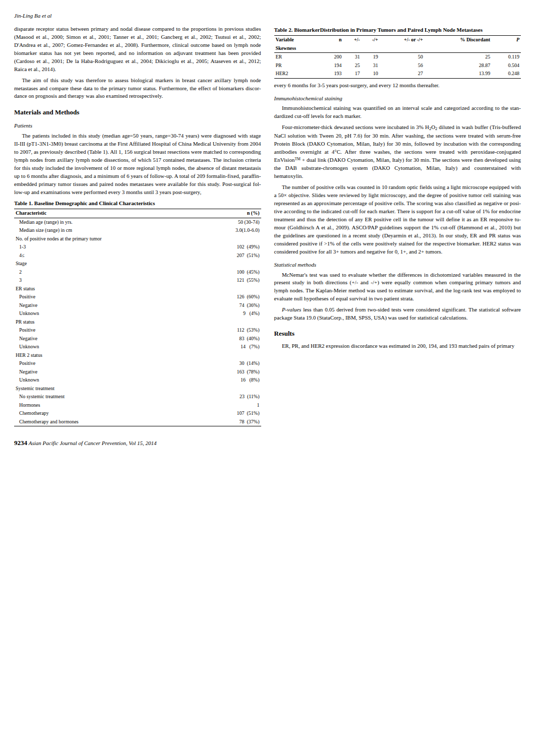Jin-Ling Ba et al
disparate receptor status between primary and nodal disease compared to the proportions in previous studies (Masood et al., 2000; Simon et al., 2001; Tanner et al., 2001; Gancberg et al., 2002; Tsutsui et al., 2002; D'Andrea et al., 2007; Gomez-Fernandez et al., 2008). Furthermore, clinical outcome based on lymph node biomarker status has not yet been reported, and no information on adjuvant treatment has been provided (Cardoso et al., 2001; De la Haba-Rodriguguez et al., 2004; Dikicioglu et al., 2005; Ataseven et al., 2012; Raica et al., 2014).
The aim of this study was therefore to assess biological markers in breast cancer axillary lymph node metastases and compare these data to the primary tumor status. Furthermore, the effect of biomarkers discordance on prognosis and therapy was also examined retrospectively.
Materials and Methods
Patients
The patients included in this study (median age=50 years, range=30-74 years) were diagnosed with stage II-III (pT1-3N1-3M0) breast carcinoma at the First Affiliated Hospital of China Medical University from 2004 to 2007, as previously described (Table 1). All 1, 156 surgical breast resections were matched to corresponding lymph nodes from axillary lymph node dissections, of which 517 contained metastases. The inclusion criteria for this study included the involvement of 10 or more regional lymph nodes, the absence of distant metastasis up to 6 months after diagnosis, and a minimum of 6 years of follow-up. A total of 209 formalin-fixed, paraffin-embedded primary tumor tissues and paired nodes metastases were available for this study. Post-surgical follow-up and examinations were performed every 3 months until 3 years post-surgery,
Table 1. Baseline Demographic and Clinical Characteristics
| Characteristic | n (%) |
| --- | --- |
| Median age (range) in yrs. | 50 (30-74) |
| Median size (range) in cm | 3.0(1.0-6.0) |
| No. of positive nodes at the primary tumor | |
| 1-3 | 102 (49%) |
| 4≤ | 207 (51%) |
| Stage | |
| 2 | 100 (45%) |
| 3 | 121 (55%) |
| ER status | |
| Positive | 126 (60%) |
| Negative | 74 (36%) |
| Unknown | 9 (4%) |
| PR status | |
| Positive | 112 (53%) |
| Negative | 83 (40%) |
| Unknown | 14 (7%) |
| HER 2 status | |
| Positive | 30 (14%) |
| Negative | 163 (78%) |
| Unknown | 16 (8%) |
| Systemic treatment | |
| No systemic treatment | 23 (11%) |
| Hormones | 1 |
| Chemotherapy | 107 (51%) |
| Chemotherapy and hormones | 78 (37%) |
Table 2. BiomarkerDistribution in Primary Tumors and Paired Lymph Node Metastases
| Variable | n | +/- | -/+ | +/- or -/+ | % Discordant | P |
| --- | --- | --- | --- | --- | --- | --- |
| Skewness | | | | | | |
| ER | 200 | 31 | 19 | 50 | 25 | 0.119 |
| PR | 194 | 25 | 31 | 56 | 28.87 | 0.504 |
| HER2 | 193 | 17 | 10 | 27 | 13.99 | 0.248 |
every 6 months for 3-5 years post-surgery, and every 12 months thereafter.
Immunohistochemical staining
Immunohistochemical staining was quantified on an interval scale and categorized according to the standardized cut-off levels for each marker.
Four-micrometer-thick dewaxed sections were incubated in 3% H2O2 diluted in wash buffer (Tris-buffered NaCl solution with Tween 20, pH 7.6) for 30 min. After washing, the sections were treated with serum-free Protein Block (DAKO Cytomation, Milan, Italy) for 30 min, followed by incubation with the corresponding antibodies overnight at 4°C. After three washes, the sections were treated with peroxidase-conjugated EnVisionTM + dual link (DAKO Cytomation, Milan, Italy) for 30 min. The sections were then developed using the DAB substrate-chromogen system (DAKO Cytomation, Milan, Italy) and counterstained with hematoxylin.
The number of positive cells was counted in 10 random optic fields using a light microscope equipped with a 50× objective. Slides were reviewed by light microscopy, and the degree of positive tumor cell staining was represented as an approximate percentage of positive cells. The scoring was also classified as negative or positive according to the indicated cut-off for each marker. There is support for a cut-off value of 1% for endocrine treatment and thus the detection of any ER positive cell in the tumour will define it as an ER responsive tumour (Goldhirsch A et al., 2009). ASCO/PAP guidelines support the 1% cut-off (Hammond et al., 2010) but the guidelines are questioned in a recent study (Deyarmin et al., 2013). In our study, ER and PR status was considered positive if >1% of the cells were positively stained for the respective biomarker. HER2 status was considered positive for all 3+ tumors and negative for 0, 1+, and 2+ tumors.
Statistical methods
McNemar's test was used to evaluate whether the differences in dichotomized variables measured in the present study in both directions (+/- and -/+) were equally common when comparing primary tumors and lymph nodes. The Kaplan-Meier method was used to estimate survival, and the log-rank test was employed to evaluate null hypotheses of equal survival in two patient strata.
P-values less than 0.05 derived from two-sided tests were considered significant. The statistical software package Stata 19.0 (StataCorp., IBM, SPSS, USA) was used for statistical calculations.
Results
ER, PR, and HER2 expression discordance was estimated in 200, 194, and 193 matched pairs of primary
9234 Asian Pacific Journal of Cancer Prevention, Vol 15, 2014